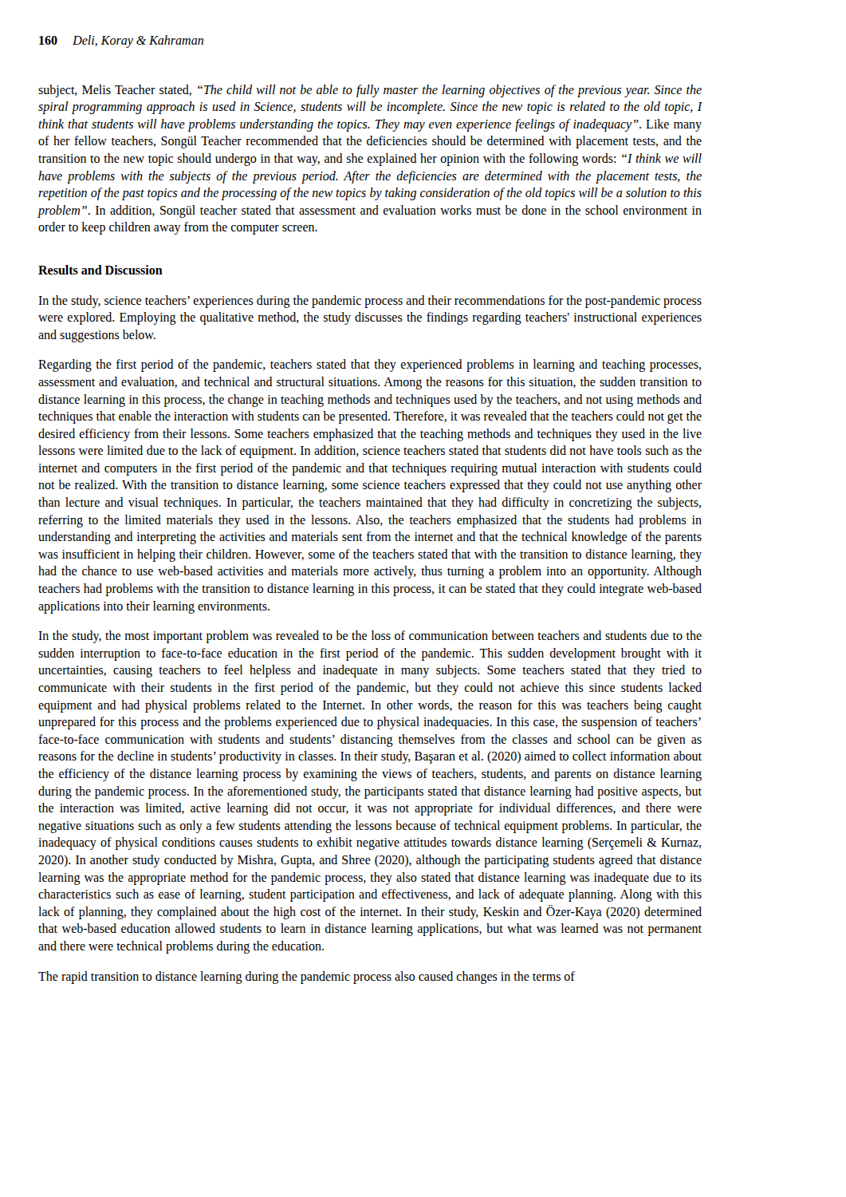160 Deli, Koray & Kahraman
subject, Melis Teacher stated, “The child will not be able to fully master the learning objectives of the previous year. Since the spiral programming approach is used in Science, students will be incomplete. Since the new topic is related to the old topic, I think that students will have problems understanding the topics. They may even experience feelings of inadequacy”. Like many of her fellow teachers, Songül Teacher recommended that the deficiencies should be determined with placement tests, and the transition to the new topic should undergo in that way, and she explained her opinion with the following words: “I think we will have problems with the subjects of the previous period. After the deficiencies are determined with the placement tests, the repetition of the past topics and the processing of the new topics by taking consideration of the old topics will be a solution to this problem”. In addition, Songül teacher stated that assessment and evaluation works must be done in the school environment in order to keep children away from the computer screen.
Results and Discussion
In the study, science teachers’ experiences during the pandemic process and their recommendations for the post-pandemic process were explored. Employing the qualitative method, the study discusses the findings regarding teachers' instructional experiences and suggestions below.
Regarding the first period of the pandemic, teachers stated that they experienced problems in learning and teaching processes, assessment and evaluation, and technical and structural situations. Among the reasons for this situation, the sudden transition to distance learning in this process, the change in teaching methods and techniques used by the teachers, and not using methods and techniques that enable the interaction with students can be presented. Therefore, it was revealed that the teachers could not get the desired efficiency from their lessons. Some teachers emphasized that the teaching methods and techniques they used in the live lessons were limited due to the lack of equipment. In addition, science teachers stated that students did not have tools such as the internet and computers in the first period of the pandemic and that techniques requiring mutual interaction with students could not be realized. With the transition to distance learning, some science teachers expressed that they could not use anything other than lecture and visual techniques. In particular, the teachers maintained that they had difficulty in concretizing the subjects, referring to the limited materials they used in the lessons. Also, the teachers emphasized that the students had problems in understanding and interpreting the activities and materials sent from the internet and that the technical knowledge of the parents was insufficient in helping their children. However, some of the teachers stated that with the transition to distance learning, they had the chance to use web-based activities and materials more actively, thus turning a problem into an opportunity. Although teachers had problems with the transition to distance learning in this process, it can be stated that they could integrate web-based applications into their learning environments.
In the study, the most important problem was revealed to be the loss of communication between teachers and students due to the sudden interruption to face-to-face education in the first period of the pandemic. This sudden development brought with it uncertainties, causing teachers to feel helpless and inadequate in many subjects. Some teachers stated that they tried to communicate with their students in the first period of the pandemic, but they could not achieve this since students lacked equipment and had physical problems related to the Internet. In other words, the reason for this was teachers being caught unprepared for this process and the problems experienced due to physical inadequacies. In this case, the suspension of teachers’ face-to-face communication with students and students’ distancing themselves from the classes and school can be given as reasons for the decline in students’ productivity in classes. In their study, Başaran et al. (2020) aimed to collect information about the efficiency of the distance learning process by examining the views of teachers, students, and parents on distance learning during the pandemic process. In the aforementioned study, the participants stated that distance learning had positive aspects, but the interaction was limited, active learning did not occur, it was not appropriate for individual differences, and there were negative situations such as only a few students attending the lessons because of technical equipment problems. In particular, the inadequacy of physical conditions causes students to exhibit negative attitudes towards distance learning (Serçemeli & Kurnaz, 2020). In another study conducted by Mishra, Gupta, and Shree (2020), although the participating students agreed that distance learning was the appropriate method for the pandemic process, they also stated that distance learning was inadequate due to its characteristics such as ease of learning, student participation and effectiveness, and lack of adequate planning. Along with this lack of planning, they complained about the high cost of the internet. In their study, Keskin and Özer-Kaya (2020) determined that web-based education allowed students to learn in distance learning applications, but what was learned was not permanent and there were technical problems during the education.
The rapid transition to distance learning during the pandemic process also caused changes in the terms of